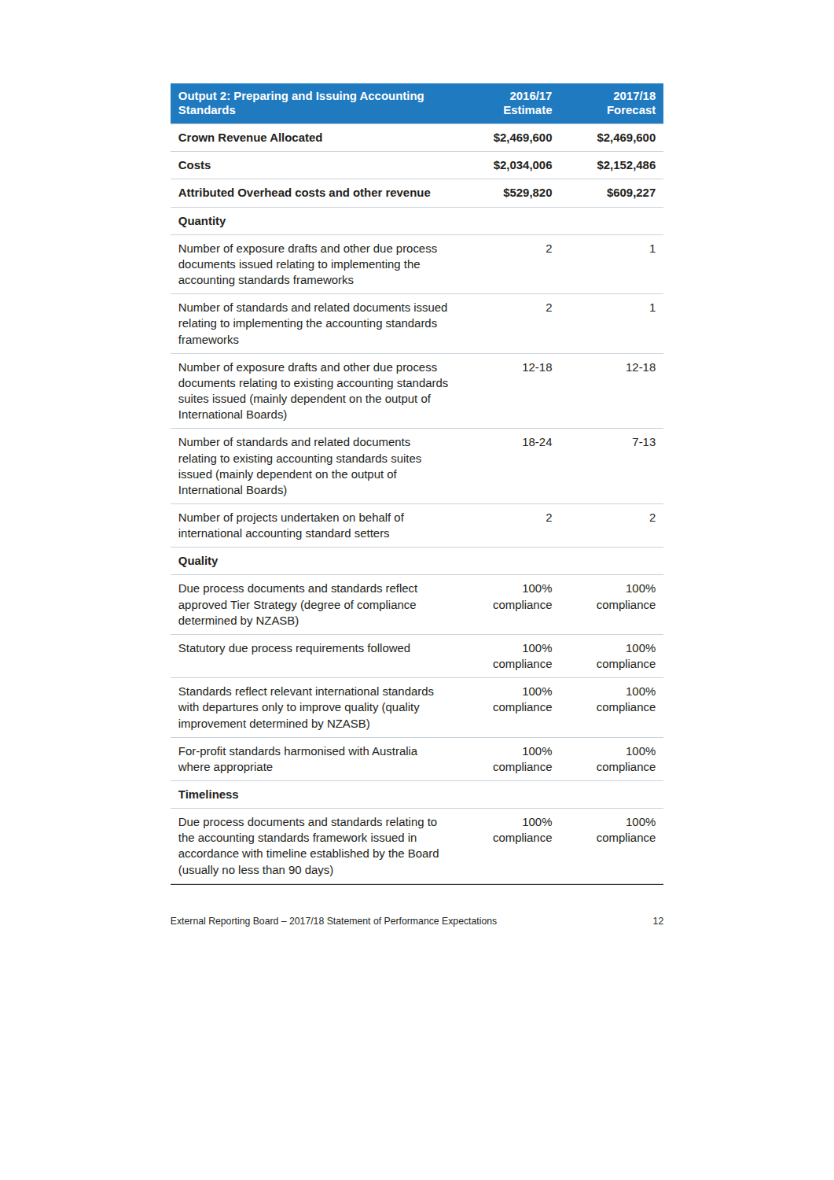| Output 2: Preparing and Issuing Accounting Standards | 2016/17 Estimate | 2017/18 Forecast |
| --- | --- | --- |
| Crown Revenue Allocated | $2,469,600 | $2,469,600 |
| Costs | $2,034,006 | $2,152,486 |
| Attributed Overhead costs and other revenue | $529,820 | $609,227 |
| Quantity | | |
| Number of exposure drafts and other due process documents issued relating to implementing the accounting standards frameworks | 2 | 1 |
| Number of standards and related documents issued relating to implementing the accounting standards frameworks | 2 | 1 |
| Number of exposure drafts and other due process documents relating to existing accounting standards suites issued (mainly dependent on the output of International Boards) | 12-18 | 12-18 |
| Number of standards and related documents relating to existing accounting standards suites issued (mainly dependent on the output of International Boards) | 18-24 | 7-13 |
| Number of projects undertaken on behalf of international accounting standard setters | 2 | 2 |
| Quality | | |
| Due process documents and standards reflect approved Tier Strategy (degree of compliance determined by NZASB) | 100% compliance | 100% compliance |
| Statutory due process requirements followed | 100% compliance | 100% compliance |
| Standards reflect relevant international standards with departures only to improve quality (quality improvement determined by NZASB) | 100% compliance | 100% compliance |
| For-profit standards harmonised with Australia where appropriate | 100% compliance | 100% compliance |
| Timeliness | | |
| Due process documents and standards relating to the accounting standards framework issued in accordance with timeline established by the Board (usually no less than 90 days) | 100% compliance | 100% compliance |
External Reporting Board – 2017/18 Statement of Performance Expectations
12